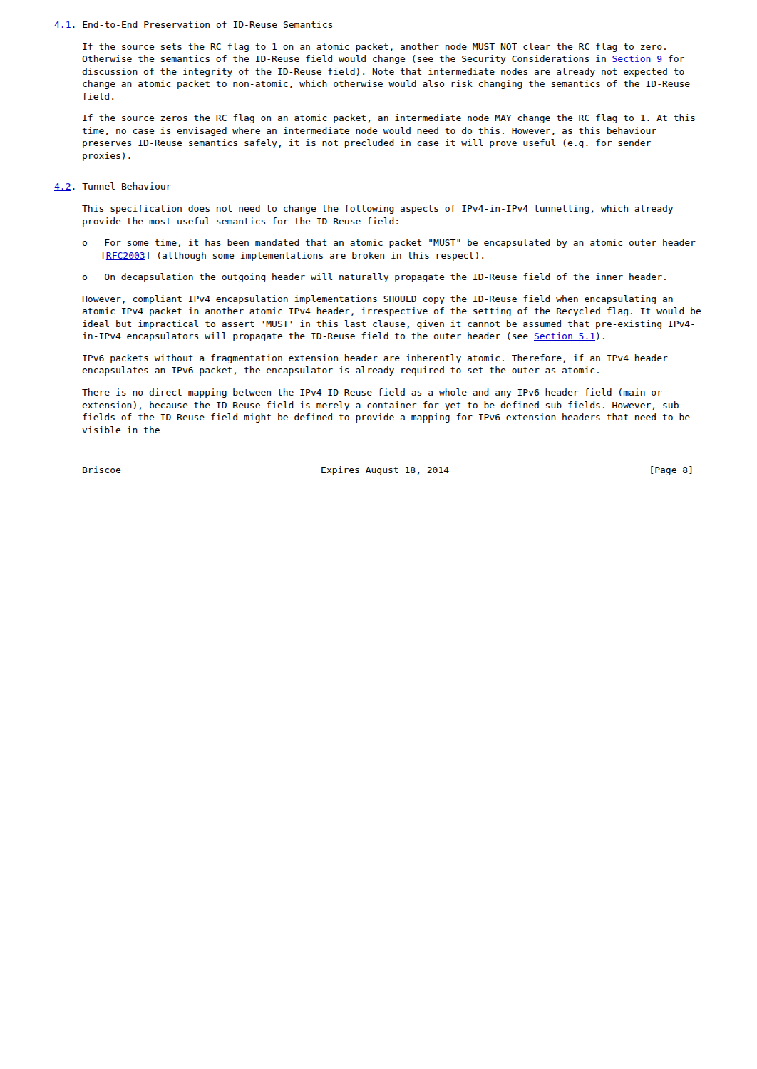4.1. End-to-End Preservation of ID-Reuse Semantics
If the source sets the RC flag to 1 on an atomic packet, another node MUST NOT clear the RC flag to zero. Otherwise the semantics of the ID-Reuse field would change (see the Security Considerations in Section 9 for discussion of the integrity of the ID-Reuse field). Note that intermediate nodes are already not expected to change an atomic packet to non-atomic, which otherwise would also risk changing the semantics of the ID-Reuse field.
If the source zeros the RC flag on an atomic packet, an intermediate node MAY change the RC flag to 1. At this time, no case is envisaged where an intermediate node would need to do this. However, as this behaviour preserves ID-Reuse semantics safely, it is not precluded in case it will prove useful (e.g. for sender proxies).
4.2. Tunnel Behaviour
This specification does not need to change the following aspects of IPv4-in-IPv4 tunnelling, which already provide the most useful semantics for the ID-Reuse field:
For some time, it has been mandated that an atomic packet "MUST" be encapsulated by an atomic outer header [RFC2003] (although some implementations are broken in this respect).
On decapsulation the outgoing header will naturally propagate the ID-Reuse field of the inner header.
However, compliant IPv4 encapsulation implementations SHOULD copy the ID-Reuse field when encapsulating an atomic IPv4 packet in another atomic IPv4 header, irrespective of the setting of the Recycled flag. It would be ideal but impractical to assert 'MUST' in this last clause, given it cannot be assumed that pre-existing IPv4-in-IPv4 encapsulators will propagate the ID-Reuse field to the outer header (see Section 5.1).
IPv6 packets without a fragmentation extension header are inherently atomic. Therefore, if an IPv4 header encapsulates an IPv6 packet, the encapsulator is already required to set the outer as atomic.
There is no direct mapping between the IPv4 ID-Reuse field as a whole and any IPv6 header field (main or extension), because the ID-Reuse field is merely a container for yet-to-be-defined sub-fields. However, sub-fields of the ID-Reuse field might be defined to provide a mapping for IPv6 extension headers that need to be visible in the
Briscoe Expires August 18, 2014 [Page 8]